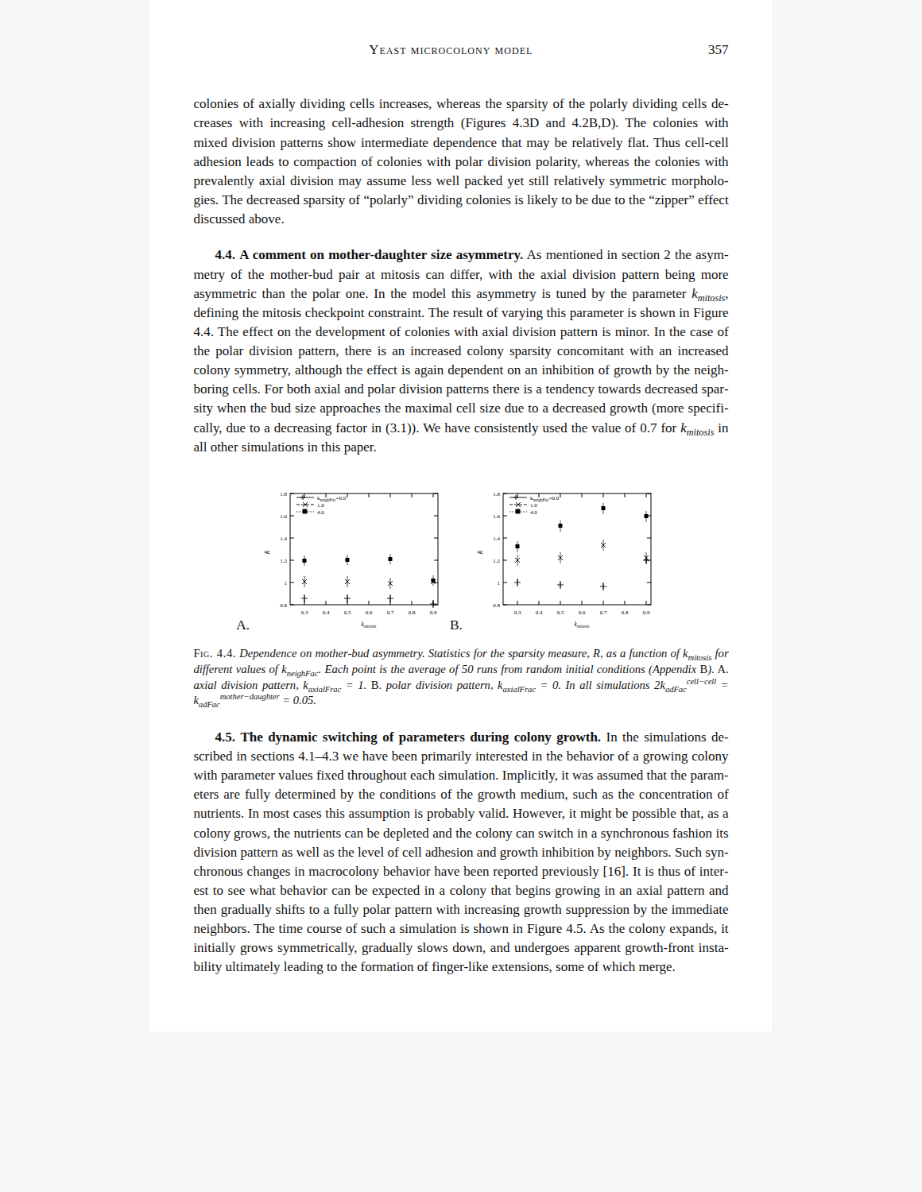Yeast microcolony model 357
colonies of axially dividing cells increases, whereas the sparsity of the polarly dividing cells decreases with increasing cell-adhesion strength (Figures 4.3D and 4.2B,D). The colonies with mixed division patterns show intermediate dependence that may be relatively flat. Thus cell-cell adhesion leads to compaction of colonies with polar division polarity, whereas the colonies with prevalently axial division may assume less well packed yet still relatively symmetric morphologies. The decreased sparsity of “polarly” dividing colonies is likely to be due to the “zipper” effect discussed above.
4.4. A comment on mother-daughter size asymmetry. As mentioned in section 2 the asymmetry of the mother-bud pair at mitosis can differ, with the axial division pattern being more asymmetric than the polar one. In the model this asymmetry is tuned by the parameter kmitosis, defining the mitosis checkpoint constraint. The result of varying this parameter is shown in Figure 4.4. The effect on the development of colonies with axial division pattern is minor. In the case of the polar division pattern, there is an increased colony sparsity concomitant with an increased colony symmetry, although the effect is again dependent on an inhibition of growth by the neighboring cells. For both axial and polar division patterns there is a tendency towards decreased sparsity when the bud size approaches the maximal cell size due to a decreased growth (more specifically, due to a decreasing factor in (3.1)). We have consistently used the value of 0.7 for kmitosis in all other simulations in this paper.
A. 0.8 1 1.2 1.4 1.6 1.8 0.3 0.4 0.5 0.6 0.7 0.8 0.9 kmitosis R kneighFac=0.0 1.0 4.0
B. 0.8 1 1.2 1.4 1.6 1.8 0.3 0.4 0.5 0.6 0.7 0.8 0.9 kmitosis R kneighFac=0.0 1.0 4.0
Fig. 4.4. Dependence on mother-bud asymmetry. Statistics for the sparsity measure, R, as a function of kmitosis for different values of kneighFac. Each point is the average of 50 runs from random initial conditions (Appendix B). A. axial division pattern, kaxialFrac = 1. B. polar division pattern, kaxialFrac = 0. In all simulations 2kadFaccell−cell = kadFacmother−daughter = 0.05.
4.5. The dynamic switching of parameters during colony growth. In the simulations described in sections 4.1–4.3 we have been primarily interested in the behavior of a growing colony with parameter values fixed throughout each simulation. Implicitly, it was assumed that the parameters are fully determined by the conditions of the growth medium, such as the concentration of nutrients. In most cases this assumption is probably valid. However, it might be possible that, as a colony grows, the nutrients can be depleted and the colony can switch in a synchronous fashion its division pattern as well as the level of cell adhesion and growth inhibition by neighbors. Such synchronous changes in macrocolony behavior have been reported previously [16]. It is thus of interest to see what behavior can be expected in a colony that begins growing in an axial pattern and then gradually shifts to a fully polar pattern with increasing growth suppression by the immediate neighbors. The time course of such a simulation is shown in Figure 4.5. As the colony expands, it initially grows symmetrically, gradually slows down, and undergoes apparent growth-front instability ultimately leading to the formation of finger-like extensions, some of which merge.